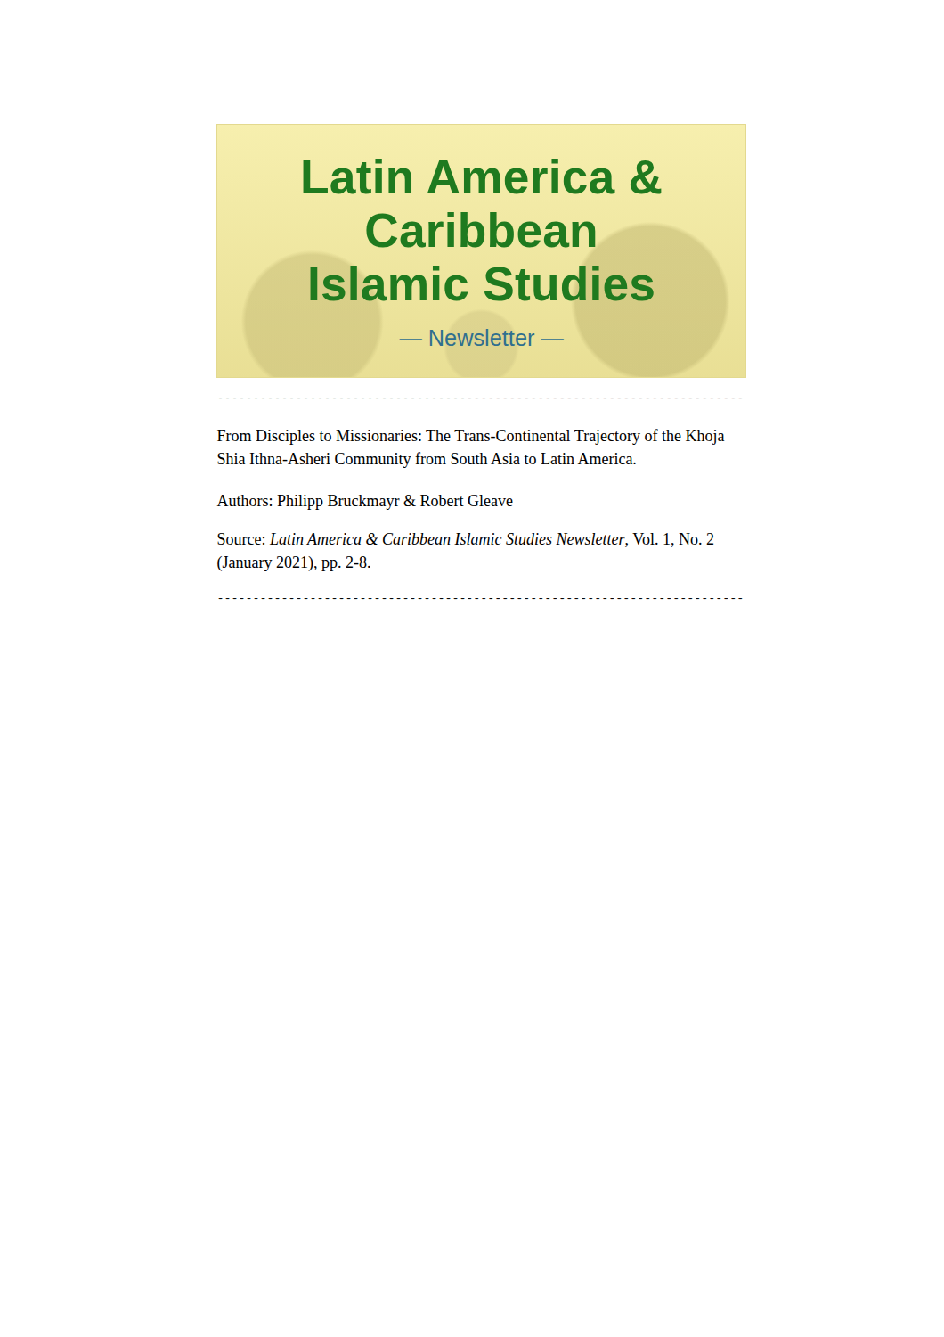Latin America & Caribbean
Islamic Studies
— Newsletter —
-----------------------------------------------------------------------------------------------------------
From Disciples to Missionaries: The Trans-Continental Trajectory of the Khoja Shia Ithna-Asheri Community from South Asia to Latin America.
Authors: Philipp Bruckmayr & Robert Gleave
Source: Latin America & Caribbean Islamic Studies Newsletter, Vol. 1, No. 2 (January 2021), pp. 2-8.
-----------------------------------------------------------------------------------------------------------